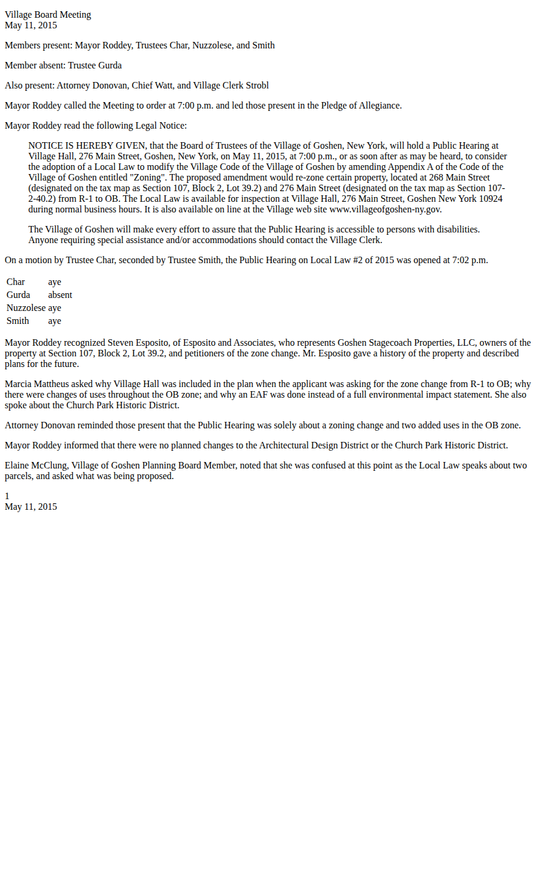Village Board Meeting
May 11, 2015
Members present: Mayor Roddey, Trustees Char, Nuzzolese, and Smith
Member absent: Trustee Gurda
Also present: Attorney Donovan, Chief Watt, and Village Clerk Strobl
Mayor Roddey called the Meeting to order at 7:00 p.m. and led those present in the Pledge of Allegiance.
Mayor Roddey read the following Legal Notice:
NOTICE IS HEREBY GIVEN, that the Board of Trustees of the Village of Goshen, New York, will hold a Public Hearing at Village Hall, 276 Main Street, Goshen, New York, on May 11, 2015, at 7:00 p.m., or as soon after as may be heard, to consider the adoption of a Local Law to modify the Village Code of the Village of Goshen by amending Appendix A of the Code of the Village of Goshen entitled "Zoning". The proposed amendment would re-zone certain property, located at 268 Main Street (designated on the tax map as Section 107, Block 2, Lot 39.2) and 276 Main Street (designated on the tax map as Section 107-2-40.2) from R-1 to OB. The Local Law is available for inspection at Village Hall, 276 Main Street, Goshen New York 10924 during normal business hours. It is also available on line at the Village web site www.villageofgoshen-ny.gov.
The Village of Goshen will make every effort to assure that the Public Hearing is accessible to persons with disabilities. Anyone requiring special assistance and/or accommodations should contact the Village Clerk.
On a motion by Trustee Char, seconded by Trustee Smith, the Public Hearing on Local Law #2 of 2015 was opened at 7:02 p.m.
| Char | aye |
| Gurda | absent |
| Nuzzolese | aye |
| Smith | aye |
Mayor Roddey recognized Steven Esposito, of Esposito and Associates, who represents Goshen Stagecoach Properties, LLC, owners of the property at Section 107, Block 2, Lot 39.2, and petitioners of the zone change. Mr. Esposito gave a history of the property and described plans for the future.
Marcia Mattheus asked why Village Hall was included in the plan when the applicant was asking for the zone change from R-1 to OB; why there were changes of uses throughout the OB zone; and why an EAF was done instead of a full environmental impact statement. She also spoke about the Church Park Historic District.
Attorney Donovan reminded those present that the Public Hearing was solely about a zoning change and two added uses in the OB zone.
Mayor Roddey informed that there were no planned changes to the Architectural Design District or the Church Park Historic District.
Elaine McClung, Village of Goshen Planning Board Member, noted that she was confused at this point as the Local Law speaks about two parcels, and asked what was being proposed.
1
May 11, 2015